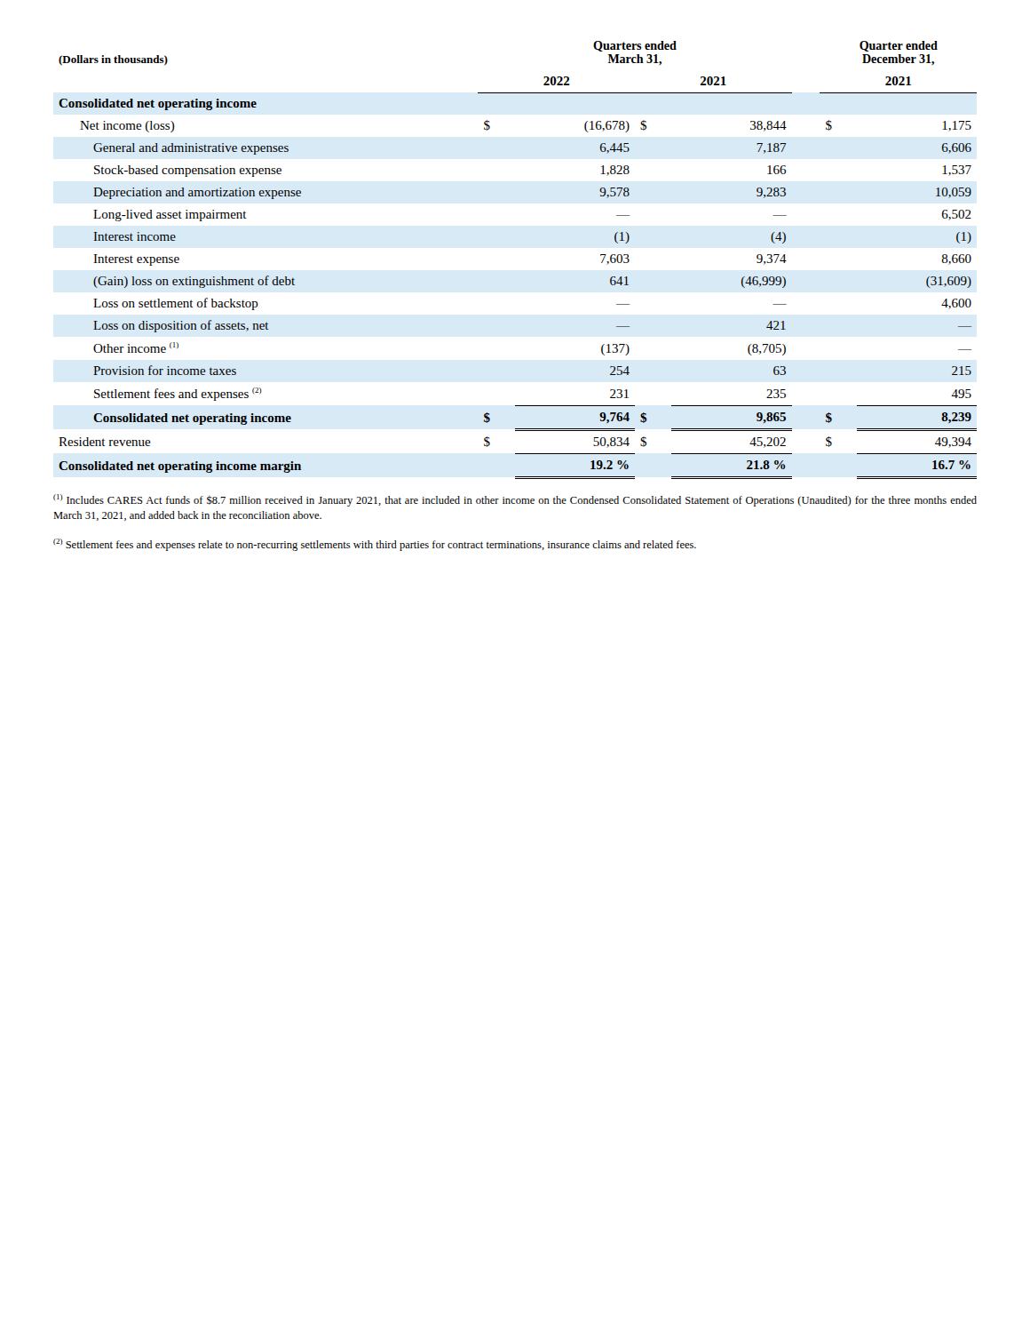| (Dollars in thousands) | Quarters ended March 31, | | Quarter ended December 31, |
| | 2022 | 2021 | | 2021 |
| Consolidated net operating income | | | | |
| Net income (loss) | $ | (16,678) | $ | 38,844 | | $ | 1,175 |
| General and administrative expenses | | 6,445 | | 7,187 | | | 6,606 |
| Stock-based compensation expense | | 1,828 | | 166 | | | 1,537 |
| Depreciation and amortization expense | | 9,578 | | 9,283 | | | 10,059 |
| Long-lived asset impairment | | — | | — | | | 6,502 |
| Interest income | | (1) | | (4) | | | (1) |
| Interest expense | | 7,603 | | 9,374 | | | 8,660 |
| (Gain) loss on extinguishment of debt | | 641 | | (46,999) | | | (31,609) |
| Loss on settlement of backstop | | — | | — | | | 4,600 |
| Loss on disposition of assets, net | | — | | 421 | | | — |
| Other income (1) | | (137) | | (8,705) | | | — |
| Provision for income taxes | | 254 | | 63 | | | 215 |
| Settlement fees and expenses (2) | | 231 | | 235 | | | 495 |
| Consolidated net operating income | $ | 9,764 | $ | 9,865 | | $ | 8,239 |
| Resident revenue | $ | 50,834 | $ | 45,202 | | $ | 49,394 |
| Consolidated net operating income margin | | 19.2 % | | 21.8 % | | | 16.7 % |
(1) Includes CARES Act funds of $8.7 million received in January 2021, that are included in other income on the Condensed Consolidated Statement of Operations (Unaudited) for the three months ended March 31, 2021, and added back in the reconciliation above.
(2) Settlement fees and expenses relate to non-recurring settlements with third parties for contract terminations, insurance claims and related fees.